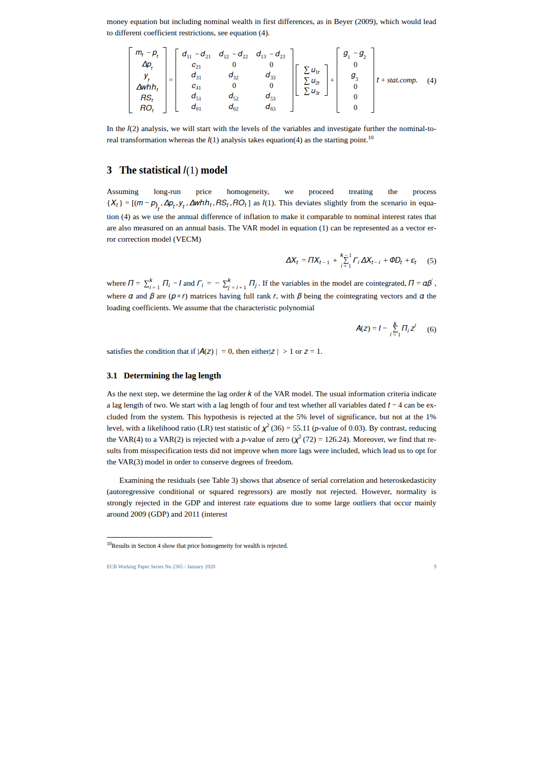money equation but including nominal wealth in first differences, as in Beyer (2009), which would lead to different coefficient restrictions, see equation (4).
| m t − p t |
| Δ p t |
| y t |
| Δ w h h t |
| R S t |
| R O t |
=
| d 11 − d 21 | d 12 − d 22 | d 13 − d 23 |
| c 21 | 0 | 0 |
| d 31 | d 32 | d 33 |
| c 41 | 0 | 0 |
| d 51 | d 52 | d 53 |
| d 61 | d 62 | d 63 |
| ∑ u 1 t |
| ∑ u 2 t |
| ∑ u 3 t |
+
| g 1 − g 2 |
| 0 |
| g 3 |
| 0 |
| 0 |
| 0 |
t + stat.comp.
(4)
In the I(2) analysis, we will start with the levels of the variables and investigate further the nominal-to-real transformation whereas the I(1) analysis takes equation(4) as the starting point.10
3 The statistical I(1) model
Assuming long-run price homogeneity, we proceed treating the process {Xt}=[(m−p)t,Δpt,yt,Δwhht,RSt,ROt] as I(1). This deviates slightly from the scenario in equation (4) as we use the annual difference of inflation to make it comparable to nominal interest rates that are also measured on an annual basis. The VAR model in equation (1) can be represented as a vector error correction model (VECM)
ΔXt = ΠXt−1 + ∑ i=1 k−1 ΓiΔXt−i + ΦDt + εt
(5)
where Π=∑i=1kΠi−I and Γi=−∑j=i+1kΠj. If the variables in the model are cointegrated, Π=αβ′, where α and β are (p×r) matrices having full rank r, with β being the cointegrating vectors and α the loading coefficients. We assume that the characteristic polynomial
A(z) = I − ∑ i=1 k Πizi
(6)
satisfies the condition that if |A(z)|=0, then either|z|>1 or z=1.
3.1 Determining the lag length
As the next step, we determine the lag order k of the VAR model. The usual information criteria indicate a lag length of two. We start with a lag length of four and test whether all variables dated t−4 can be excluded from the system. This hypothesis is rejected at the 5% level of significance, but not at the 1% level, with a likelihood ratio (LR) test statistic of χ2(36)=55.11 (p-value of 0.03). By contrast, reducing the VAR(4) to a VAR(2) is rejected with a p-value of zero (χ2(72)=126.24). Moreover, we find that results from misspecification tests did not improve when more lags were included, which lead us to opt for the VAR(3) model in order to conserve degrees of freedom.
Examining the residuals (see Table 3) shows that absence of serial correlation and heteroskedasticity (autoregressive conditional or squared regressors) are mostly not rejected. However, normality is strongly rejected in the GDP and interest rate equations due to some large outliers that occur mainly around 2009 (GDP) and 2011 (interest
10Results in Section 4 show that price homogeneity for wealth is rejected.
ECB Working Paper Series No 2365 / January 2020 9